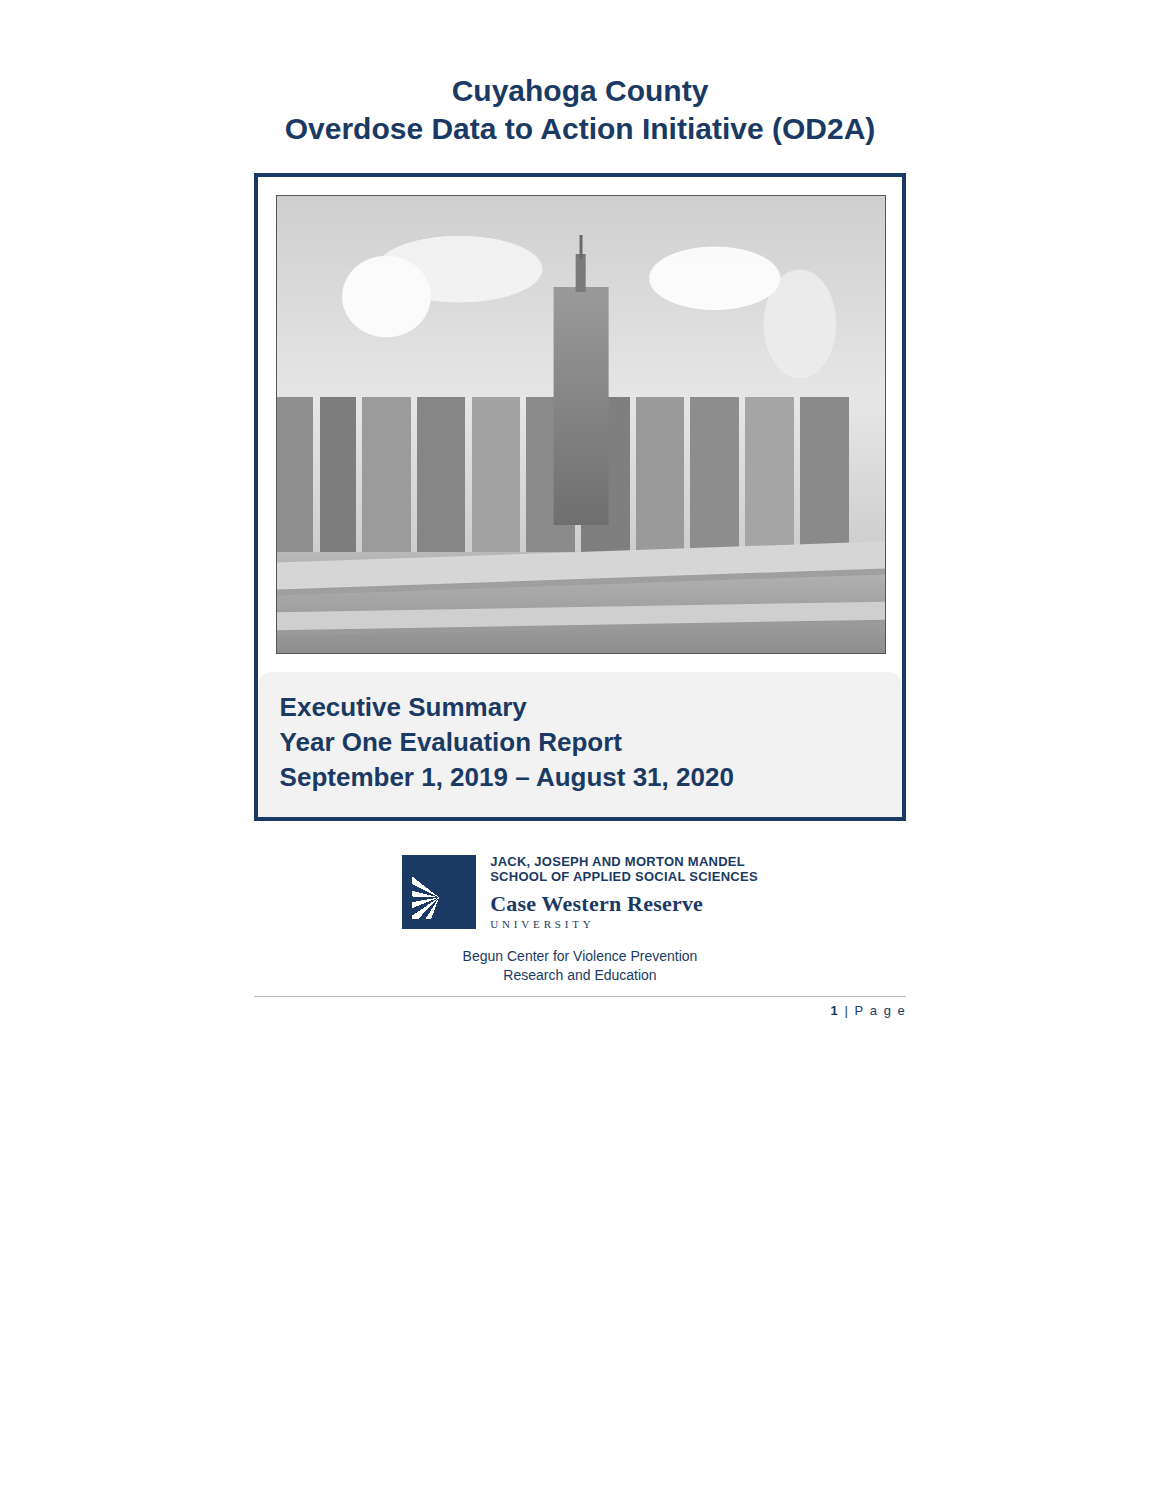Cuyahoga County
Overdose Data to Action Initiative (OD2A)
Executive Summary
Year One Evaluation Report
September 1, 2019 – August 31, 2020
JACK, JOSEPH AND MORTON MANDEL
SCHOOL OF APPLIED SOCIAL SCIENCES
Case Western Reserve UNIVERSITY
Begun Center for Violence Prevention
Research and Education
1 | P a g e